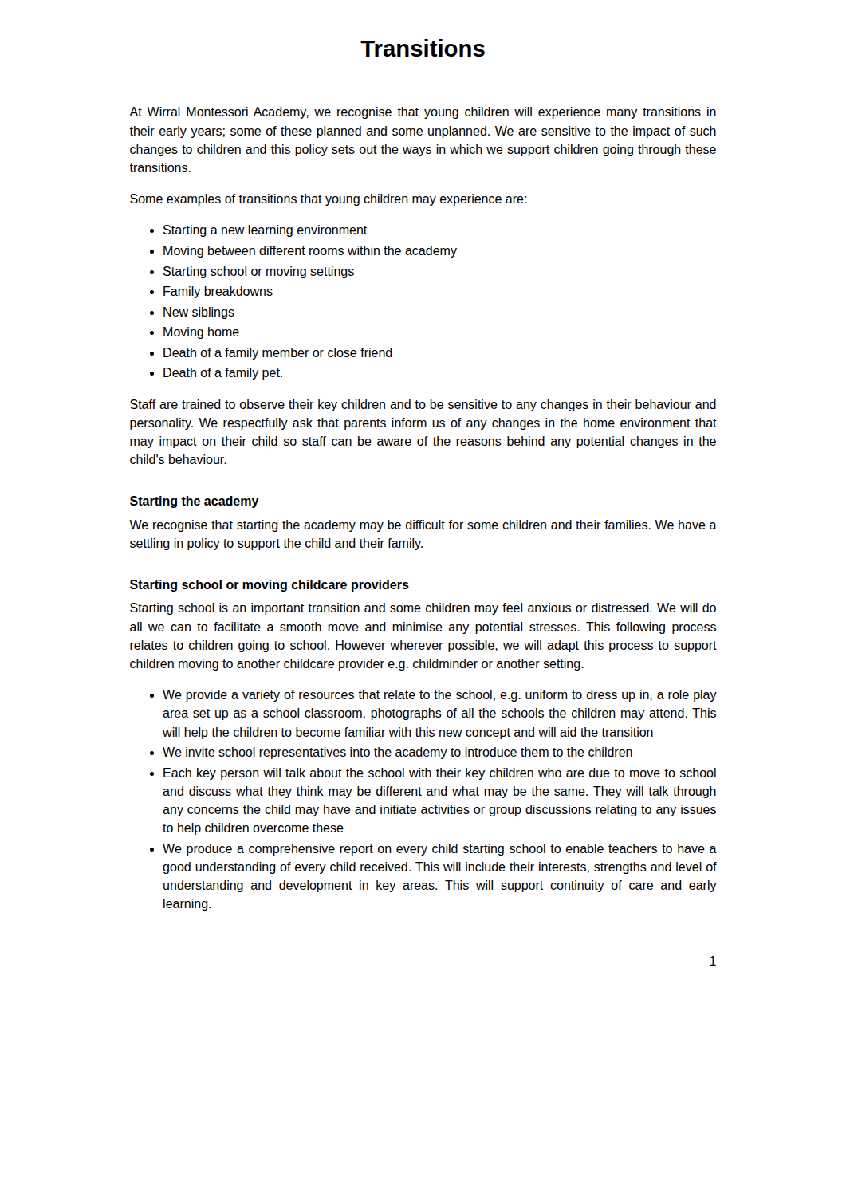Transitions
At Wirral Montessori Academy, we recognise that young children will experience many transitions in their early years; some of these planned and some unplanned. We are sensitive to the impact of such changes to children and this policy sets out the ways in which we support children going through these transitions.
Some examples of transitions that young children may experience are:
Starting a new learning environment
Moving between different rooms within the academy
Starting school or moving settings
Family breakdowns
New siblings
Moving home
Death of a family member or close friend
Death of a family pet.
Staff are trained to observe their key children and to be sensitive to any changes in their behaviour and personality. We respectfully ask that parents inform us of any changes in the home environment that may impact on their child so staff can be aware of the reasons behind any potential changes in the child's behaviour.
Starting the academy
We recognise that starting the academy may be difficult for some children and their families. We have a settling in policy to support the child and their family.
Starting school or moving childcare providers
Starting school is an important transition and some children may feel anxious or distressed. We will do all we can to facilitate a smooth move and minimise any potential stresses. This following process relates to children going to school. However wherever possible, we will adapt this process to support children moving to another childcare provider e.g. childminder or another setting.
We provide a variety of resources that relate to the school, e.g. uniform to dress up in, a role play area set up as a school classroom, photographs of all the schools the children may attend. This will help the children to become familiar with this new concept and will aid the transition
We invite school representatives into the academy to introduce them to the children
Each key person will talk about the school with their key children who are due to move to school and discuss what they think may be different and what may be the same. They will talk through any concerns the child may have and initiate activities or group discussions relating to any issues to help children overcome these
We produce a comprehensive report on every child starting school to enable teachers to have a good understanding of every child received. This will include their interests, strengths and level of understanding and development in key areas. This will support continuity of care and early learning.
1